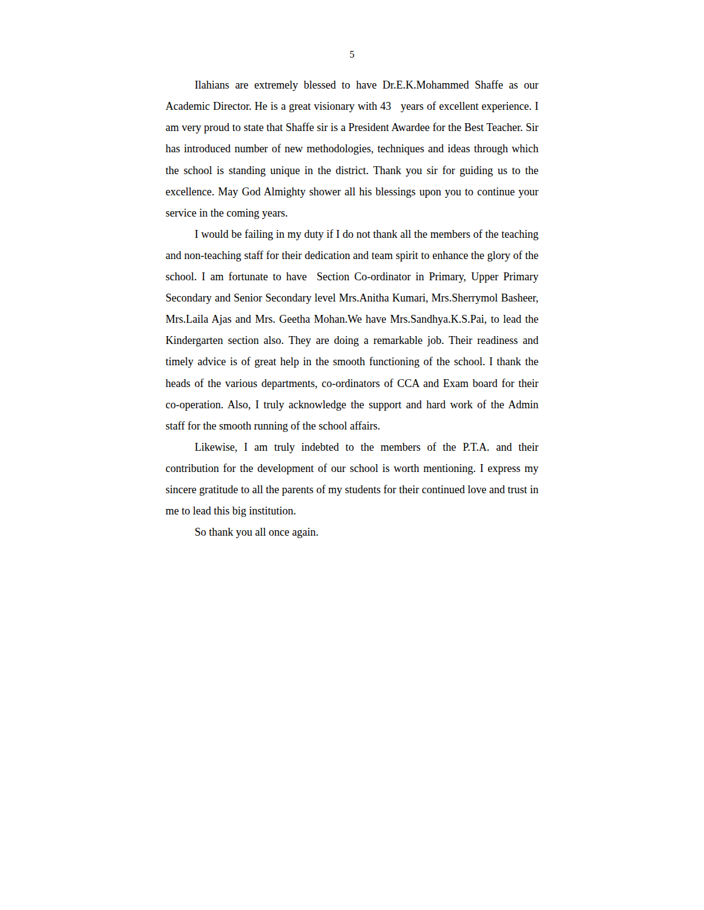5
Ilahians are extremely blessed to have Dr.E.K.Mohammed Shaffe as our Academic Director. He is a great visionary with 43 years of excellent experience. I am very proud to state that Shaffe sir is a President Awardee for the Best Teacher. Sir has introduced number of new methodologies, techniques and ideas through which the school is standing unique in the district. Thank you sir for guiding us to the excellence. May God Almighty shower all his blessings upon you to continue your service in the coming years.
I would be failing in my duty if I do not thank all the members of the teaching and non-teaching staff for their dedication and team spirit to enhance the glory of the school. I am fortunate to have Section Co-ordinator in Primary, Upper Primary Secondary and Senior Secondary level Mrs.Anitha Kumari, Mrs.Sherrymol Basheer, Mrs.Laila Ajas and Mrs. Geetha Mohan.We have Mrs.Sandhya.K.S.Pai, to lead the Kindergarten section also. They are doing a remarkable job. Their readiness and timely advice is of great help in the smooth functioning of the school. I thank the heads of the various departments, co-ordinators of CCA and Exam board for their co-operation. Also, I truly acknowledge the support and hard work of the Admin staff for the smooth running of the school affairs.
Likewise, I am truly indebted to the members of the P.T.A. and their contribution for the development of our school is worth mentioning. I express my sincere gratitude to all the parents of my students for their continued love and trust in me to lead this big institution.
So thank you all once again.